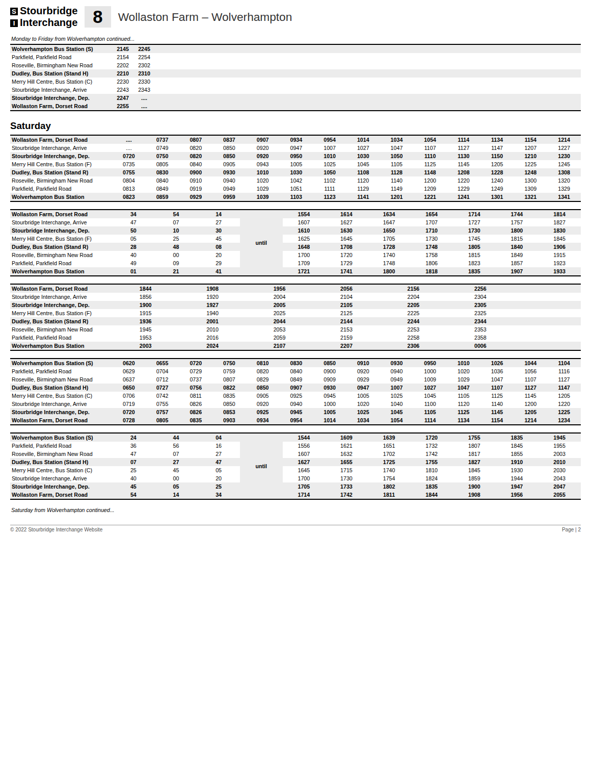SStourbridge
IInterchange
8
Wollaston Farm – Wolverhampton
Monday to Friday from Wolverhampton continued...
| Wolverhampton Bus Station (S) | 2145 | 2245 | |
| Parkfield, Parkfield Road | 2154 | 2254 | |
| Roseville, Birmingham New Road | 2202 | 2302 | |
| Dudley, Bus Station (Stand H) | 2210 | 2310 | |
| Merry Hill Centre, Bus Station (C) | 2230 | 2330 | |
| Stourbridge Interchange, Arrive | 2243 | 2343 | |
| Stourbridge Interchange, Dep. | 2247 | .... | |
| Wollaston Farm, Dorset Road | 2255 | .... | |
Saturday
| Wollaston Farm, Dorset Road | .... | 0737 | 0807 | 0837 | 0907 | 0934 | 0954 | 1014 | 1034 | 1054 | 1114 | 1134 | 1154 | 1214 |
| Stourbridge Interchange, Arrive | .... | 0749 | 0820 | 0850 | 0920 | 0947 | 1007 | 1027 | 1047 | 1107 | 1127 | 1147 | 1207 | 1227 |
| Stourbridge Interchange, Dep. | 0720 | 0750 | 0820 | 0850 | 0920 | 0950 | 1010 | 1030 | 1050 | 1110 | 1130 | 1150 | 1210 | 1230 |
| Merry Hill Centre, Bus Station (F) | 0735 | 0805 | 0840 | 0905 | 0943 | 1005 | 1025 | 1045 | 1105 | 1125 | 1145 | 1205 | 1225 | 1245 |
| Dudley, Bus Station (Stand R) | 0755 | 0830 | 0900 | 0930 | 1010 | 1030 | 1050 | 1108 | 1128 | 1148 | 1208 | 1228 | 1248 | 1308 |
| Roseville, Birmingham New Road | 0804 | 0840 | 0910 | 0940 | 1020 | 1042 | 1102 | 1120 | 1140 | 1200 | 1220 | 1240 | 1300 | 1320 |
| Parkfield, Parkfield Road | 0813 | 0849 | 0919 | 0949 | 1029 | 1051 | 1111 | 1129 | 1149 | 1209 | 1229 | 1249 | 1309 | 1329 |
| Wolverhampton Bus Station | 0823 | 0859 | 0929 | 0959 | 1039 | 1103 | 1123 | 1141 | 1201 | 1221 | 1241 | 1301 | 1321 | 1341 |
| Wollaston Farm, Dorset Road | 34 | 54 | 14 | until | 1554 | 1614 | 1634 | 1654 | 1714 | 1744 | 1814 |
| Stourbridge Interchange, Arrive | 47 | 07 | 27 | 1607 | 1627 | 1647 | 1707 | 1727 | 1757 | 1827 |
| Stourbridge Interchange, Dep. | 50 | 10 | 30 | 1610 | 1630 | 1650 | 1710 | 1730 | 1800 | 1830 |
| Merry Hill Centre, Bus Station (F) | 05 | 25 | 45 | 1625 | 1645 | 1705 | 1730 | 1745 | 1815 | 1845 |
| Dudley, Bus Station (Stand R) | 28 | 48 | 08 | 1648 | 1708 | 1728 | 1748 | 1805 | 1840 | 1906 |
| Roseville, Birmingham New Road | 40 | 00 | 20 | 1700 | 1720 | 1740 | 1758 | 1815 | 1849 | 1915 |
| Parkfield, Parkfield Road | 49 | 09 | 29 | 1709 | 1729 | 1748 | 1806 | 1823 | 1857 | 1923 |
| Wolverhampton Bus Station | 01 | 21 | 41 | 1721 | 1741 | 1800 | 1818 | 1835 | 1907 | 1933 |
| Wollaston Farm, Dorset Road | 1844 | 1908 | 1956 | 2056 | 2156 | 2256 | |
| Stourbridge Interchange, Arrive | 1856 | 1920 | 2004 | 2104 | 2204 | 2304 | |
| Stourbridge Interchange, Dep. | 1900 | 1927 | 2005 | 2105 | 2205 | 2305 | |
| Merry Hill Centre, Bus Station (F) | 1915 | 1940 | 2025 | 2125 | 2225 | 2325 | |
| Dudley, Bus Station (Stand R) | 1936 | 2001 | 2044 | 2144 | 2244 | 2344 | |
| Roseville, Birmingham New Road | 1945 | 2010 | 2053 | 2153 | 2253 | 2353 | |
| Parkfield, Parkfield Road | 1953 | 2016 | 2059 | 2159 | 2258 | 2358 | |
| Wolverhampton Bus Station | 2003 | 2024 | 2107 | 2207 | 2306 | 0006 | |
| Wolverhampton Bus Station (S) | 0620 | 0655 | 0720 | 0750 | 0810 | 0830 | 0850 | 0910 | 0930 | 0950 | 1010 | 1026 | 1044 | 1104 |
| Parkfield, Parkfield Road | 0629 | 0704 | 0729 | 0759 | 0820 | 0840 | 0900 | 0920 | 0940 | 1000 | 1020 | 1036 | 1056 | 1116 |
| Roseville, Birmingham New Road | 0637 | 0712 | 0737 | 0807 | 0829 | 0849 | 0909 | 0929 | 0949 | 1009 | 1029 | 1047 | 1107 | 1127 |
| Dudley, Bus Station (Stand H) | 0650 | 0727 | 0756 | 0822 | 0850 | 0907 | 0930 | 0947 | 1007 | 1027 | 1047 | 1107 | 1127 | 1147 |
| Merry Hill Centre, Bus Station (C) | 0706 | 0742 | 0811 | 0835 | 0905 | 0925 | 0945 | 1005 | 1025 | 1045 | 1105 | 1125 | 1145 | 1205 |
| Stourbridge Interchange, Arrive | 0719 | 0755 | 0826 | 0850 | 0920 | 0940 | 1000 | 1020 | 1040 | 1100 | 1120 | 1140 | 1200 | 1220 |
| Stourbridge Interchange, Dep. | 0720 | 0757 | 0826 | 0853 | 0925 | 0945 | 1005 | 1025 | 1045 | 1105 | 1125 | 1145 | 1205 | 1225 |
| Wollaston Farm, Dorset Road | 0728 | 0805 | 0835 | 0903 | 0934 | 0954 | 1014 | 1034 | 1054 | 1114 | 1134 | 1154 | 1214 | 1234 |
| Wolverhampton Bus Station (S) | 24 | 44 | 04 | until | 1544 | 1609 | 1639 | 1720 | 1755 | 1835 | 1945 |
| Parkfield, Parkfield Road | 36 | 56 | 16 | 1556 | 1621 | 1651 | 1732 | 1807 | 1845 | 1955 |
| Roseville, Birmingham New Road | 47 | 07 | 27 | 1607 | 1632 | 1702 | 1742 | 1817 | 1855 | 2003 |
| Dudley, Bus Station (Stand H) | 07 | 27 | 47 | 1627 | 1655 | 1725 | 1755 | 1827 | 1910 | 2010 |
| Merry Hill Centre, Bus Station (C) | 25 | 45 | 05 | 1645 | 1715 | 1740 | 1810 | 1845 | 1930 | 2030 |
| Stourbridge Interchange, Arrive | 40 | 00 | 20 | 1700 | 1730 | 1754 | 1824 | 1859 | 1944 | 2043 |
| Stourbridge Interchange, Dep. | 45 | 05 | 25 | 1705 | 1733 | 1802 | 1835 | 1900 | 1947 | 2047 |
| Wollaston Farm, Dorset Road | 54 | 14 | 34 | 1714 | 1742 | 1811 | 1844 | 1908 | 1956 | 2055 |
Saturday from Wolverhampton continued...
© 2022 Stourbridge Interchange Website Page | 2